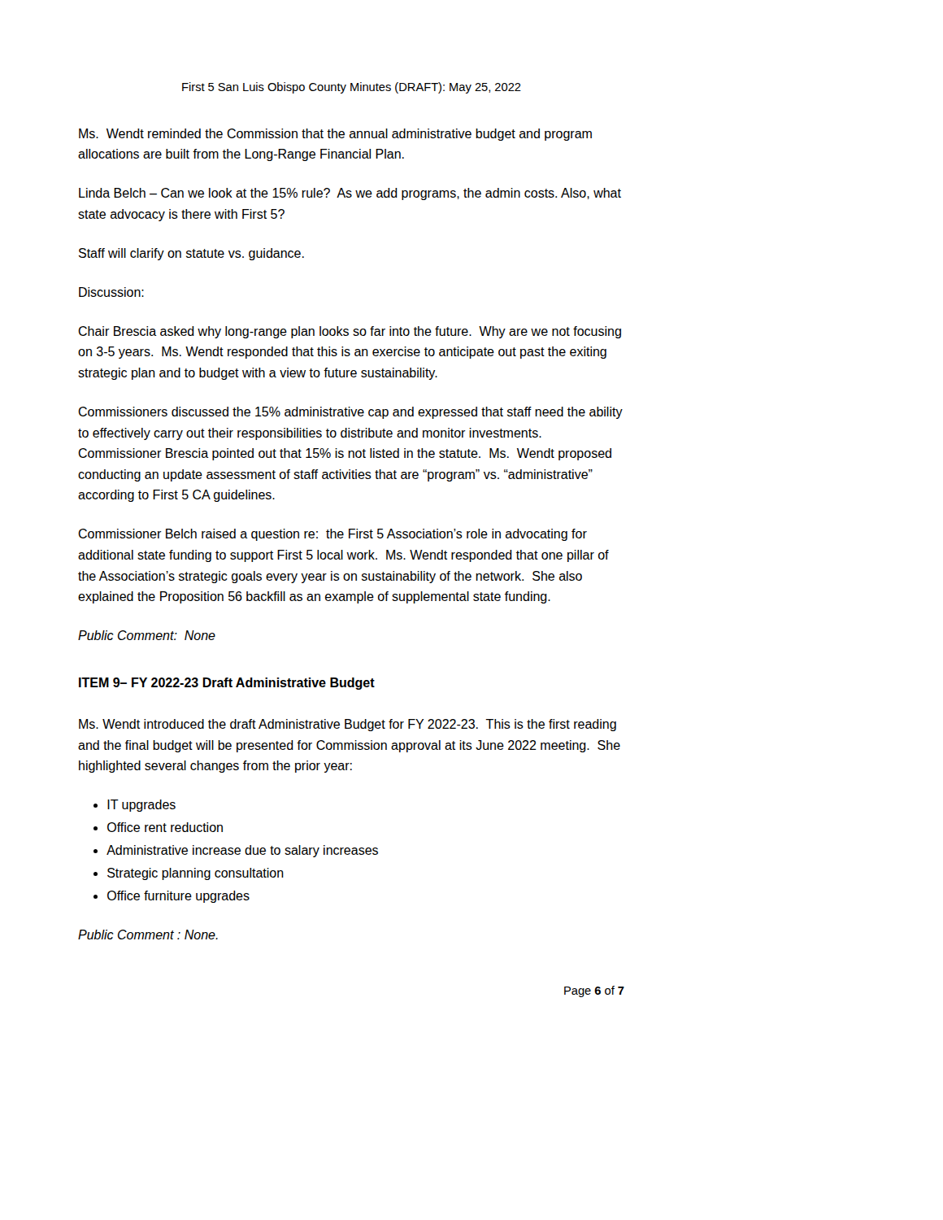First 5 San Luis Obispo County Minutes (DRAFT): May 25, 2022
Ms. Wendt reminded the Commission that the annual administrative budget and program allocations are built from the Long-Range Financial Plan.
Linda Belch – Can we look at the 15% rule? As we add programs, the admin costs. Also, what state advocacy is there with First 5?
Staff will clarify on statute vs. guidance.
Discussion:
Chair Brescia asked why long-range plan looks so far into the future. Why are we not focusing on 3-5 years. Ms. Wendt responded that this is an exercise to anticipate out past the exiting strategic plan and to budget with a view to future sustainability.
Commissioners discussed the 15% administrative cap and expressed that staff need the ability to effectively carry out their responsibilities to distribute and monitor investments. Commissioner Brescia pointed out that 15% is not listed in the statute. Ms. Wendt proposed conducting an update assessment of staff activities that are “program” vs. “administrative” according to First 5 CA guidelines.
Commissioner Belch raised a question re: the First 5 Association’s role in advocating for additional state funding to support First 5 local work. Ms. Wendt responded that one pillar of the Association’s strategic goals every year is on sustainability of the network. She also explained the Proposition 56 backfill as an example of supplemental state funding.
Public Comment: None
ITEM 9– FY 2022-23 Draft Administrative Budget
Ms. Wendt introduced the draft Administrative Budget for FY 2022-23. This is the first reading and the final budget will be presented for Commission approval at its June 2022 meeting. She highlighted several changes from the prior year:
IT upgrades
Office rent reduction
Administrative increase due to salary increases
Strategic planning consultation
Office furniture upgrades
Public Comment : None.
Page 6 of 7